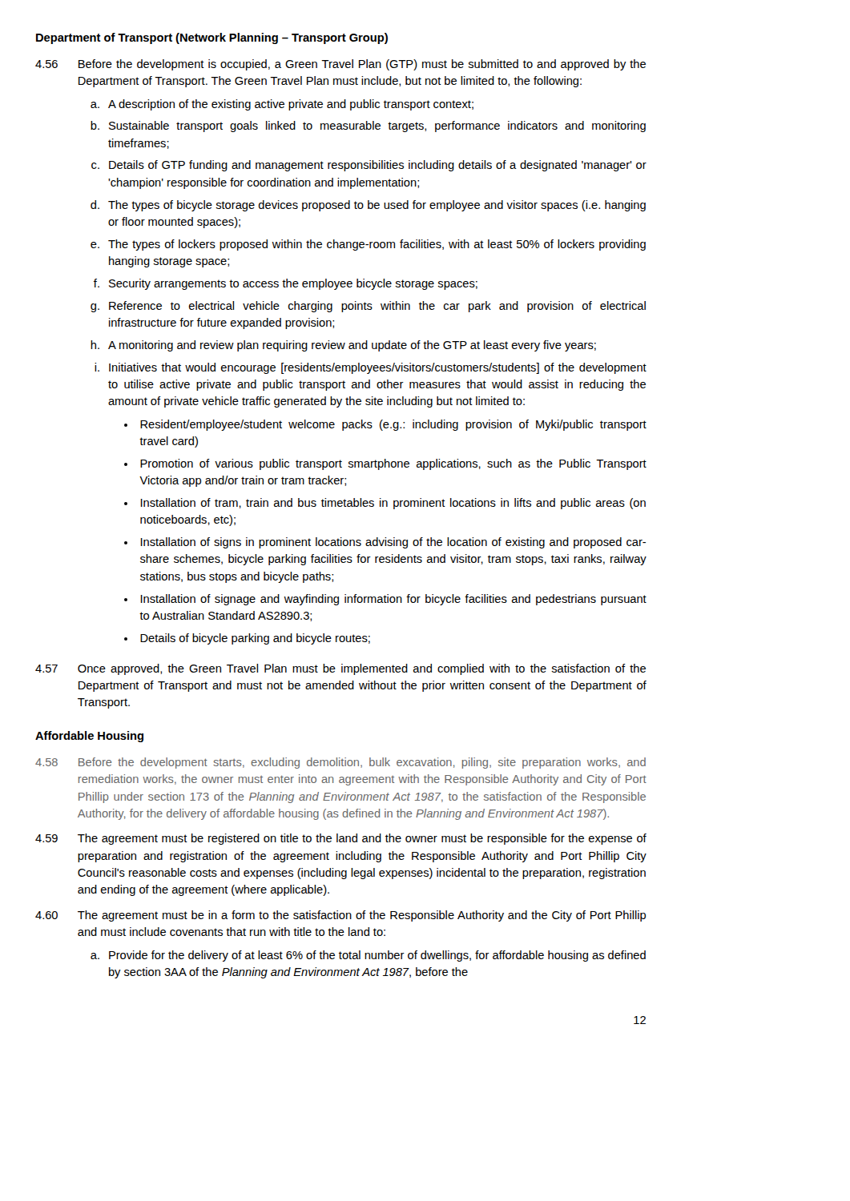Department of Transport (Network Planning – Transport Group)
4.56
Before the development is occupied, a Green Travel Plan (GTP) must be submitted to and approved by the Department of Transport. The Green Travel Plan must include, but not be limited to, the following:
A description of the existing active private and public transport context;
Sustainable transport goals linked to measurable targets, performance indicators and monitoring timeframes;
Details of GTP funding and management responsibilities including details of a designated 'manager' or 'champion' responsible for coordination and implementation;
The types of bicycle storage devices proposed to be used for employee and visitor spaces (i.e. hanging or floor mounted spaces);
The types of lockers proposed within the change-room facilities, with at least 50% of lockers providing hanging storage space;
Security arrangements to access the employee bicycle storage spaces;
Reference to electrical vehicle charging points within the car park and provision of electrical infrastructure for future expanded provision;
A monitoring and review plan requiring review and update of the GTP at least every five years;
Initiatives that would encourage [residents/employees/visitors/customers/students] of the development to utilise active private and public transport and other measures that would assist in reducing the amount of private vehicle traffic generated by the site including but not limited to:
Resident/employee/student welcome packs (e.g.: including provision of Myki/public transport travel card)
Promotion of various public transport smartphone applications, such as the Public Transport Victoria app and/or train or tram tracker;
Installation of tram, train and bus timetables in prominent locations in lifts and public areas (on noticeboards, etc);
Installation of signs in prominent locations advising of the location of existing and proposed car-share schemes, bicycle parking facilities for residents and visitor, tram stops, taxi ranks, railway stations, bus stops and bicycle paths;
Installation of signage and wayfinding information for bicycle facilities and pedestrians pursuant to Australian Standard AS2890.3;
Details of bicycle parking and bicycle routes;
4.57
Once approved, the Green Travel Plan must be implemented and complied with to the satisfaction of the Department of Transport and must not be amended without the prior written consent of the Department of Transport.
Affordable Housing
4.58
Before the development starts, excluding demolition, bulk excavation, piling, site preparation works, and remediation works, the owner must enter into an agreement with the Responsible Authority and City of Port Phillip under section 173 of the Planning and Environment Act 1987, to the satisfaction of the Responsible Authority, for the delivery of affordable housing (as defined in the Planning and Environment Act 1987).
4.59
The agreement must be registered on title to the land and the owner must be responsible for the expense of preparation and registration of the agreement including the Responsible Authority and Port Phillip City Council's reasonable costs and expenses (including legal expenses) incidental to the preparation, registration and ending of the agreement (where applicable).
4.60
The agreement must be in a form to the satisfaction of the Responsible Authority and the City of Port Phillip and must include covenants that run with title to the land to:
Provide for the delivery of at least 6% of the total number of dwellings, for affordable housing as defined by section 3AA of the Planning and Environment Act 1987, before the
12